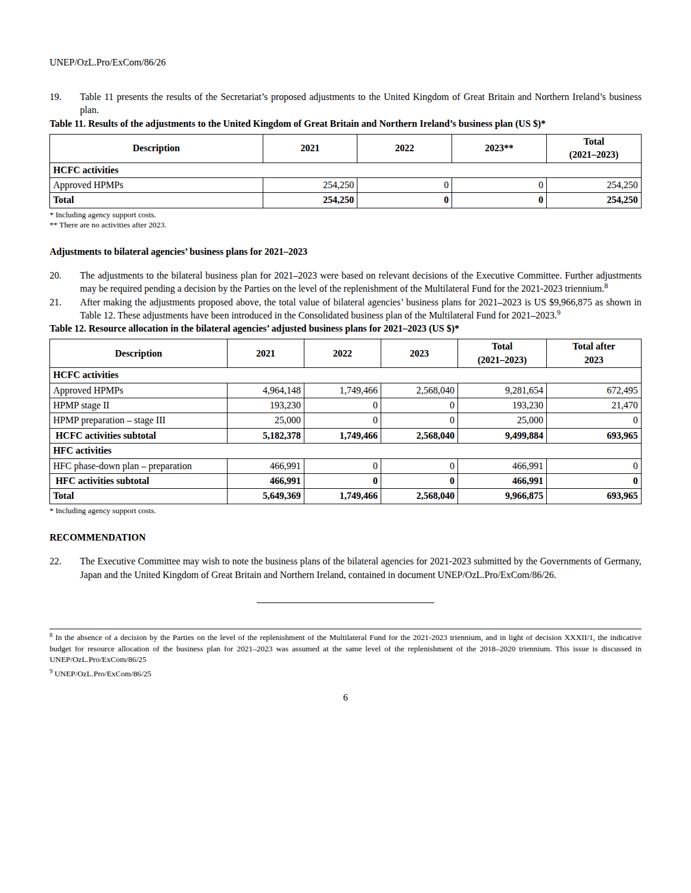UNEP/OzL.Pro/ExCom/86/26
19.
Table 11 presents the results of the Secretariat’s proposed adjustments to the United Kingdom of Great Britain and Northern Ireland’s business plan.
Table 11. Results of the adjustments to the United Kingdom of Great Britain and Northern Ireland’s business plan (US $)*
| Description | 2021 | 2022 | 2023** | Total (2021–2023) |
| --- | --- | --- | --- | --- |
| HCFC activities |
| Approved HPMPs | 254,250 | 0 | 0 | 254,250 |
| Total | 254,250 | 0 | 0 | 254,250 |
* Including agency support costs.
** There are no activities after 2023.
Adjustments to bilateral agencies’ business plans for 2021–2023
20.
The adjustments to the bilateral business plan for 2021–2023 were based on relevant decisions of the Executive Committee. Further adjustments may be required pending a decision by the Parties on the level of the replenishment of the Multilateral Fund for the 2021-2023 triennium.8
21.
After making the adjustments proposed above, the total value of bilateral agencies’ business plans for 2021–2023 is US $9,966,875 as shown in Table 12. These adjustments have been introduced in the Consolidated business plan of the Multilateral Fund for 2021–2023.9
Table 12. Resource allocation in the bilateral agencies’ adjusted business plans for 2021–2023 (US $)*
| Description | 2021 | 2022 | 2023 | Total (2021–2023) | Total after 2023 |
| --- | --- | --- | --- | --- | --- |
| HCFC activities |
| Approved HPMPs | 4,964,148 | 1,749,466 | 2,568,040 | 9,281,654 | 672,495 |
| HPMP stage II | 193,230 | 0 | 0 | 193,230 | 21,470 |
| HPMP preparation – stage III | 25,000 | 0 | 0 | 25,000 | 0 |
| HCFC activities subtotal | 5,182,378 | 1,749,466 | 2,568,040 | 9,499,884 | 693,965 |
| HFC activities |
| HFC phase-down plan – preparation | 466,991 | 0 | 0 | 466,991 | 0 |
| HFC activities subtotal | 466,991 | 0 | 0 | 466,991 | 0 |
| Total | 5,649,369 | 1,749,466 | 2,568,040 | 9,966,875 | 693,965 |
* Including agency support costs.
RECOMMENDATION
22.
The Executive Committee may wish to note the business plans of the bilateral agencies for 2021-2023 submitted by the Governments of Germany, Japan and the United Kingdom of Great Britain and Northern Ireland, contained in document UNEP/OzL.Pro/ExCom/86/26.
8 In the absence of a decision by the Parties on the level of the replenishment of the Multilateral Fund for the 2021-2023 triennium, and in light of decision XXXII/1, the indicative budget for resource allocation of the business plan for 2021–2023 was assumed at the same level of the replenishment of the 2018–2020 triennium. This issue is discussed in UNEP/OzL.Pro/ExCom/86/25
9 UNEP/OzL.Pro/ExCom/86/25
6